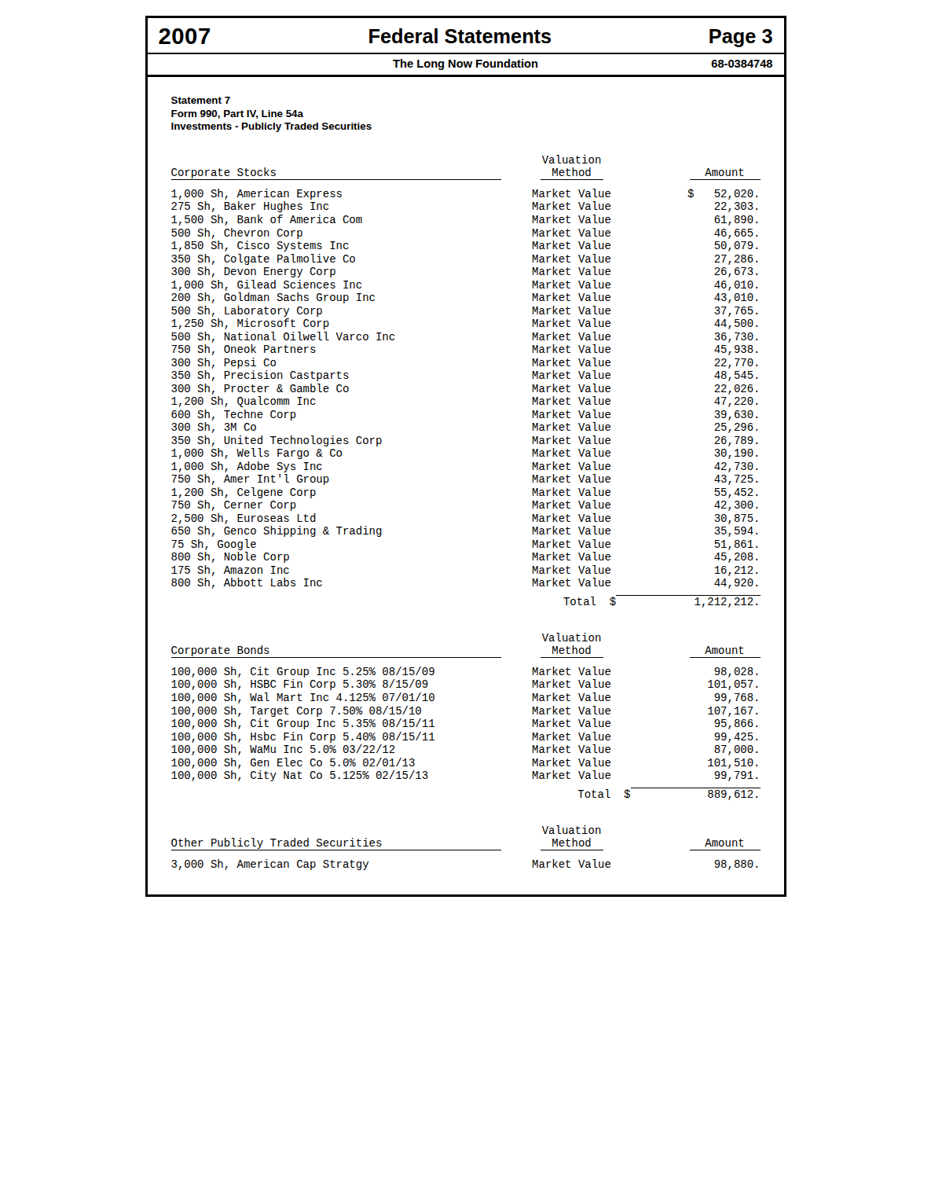2007
Federal Statements
Page 3
The Long Now Foundation
68-0384748
Statement 7
Form 990, Part IV, Line 54a
Investments - Publicly Traded Securities
| | Valuation | |
| Corporate Stocks | Method | Amount |
| 1,000 Sh, American Express | Market Value | $ 52,020. |
| 275 Sh, Baker Hughes Inc | Market Value | 22,303. |
| 1,500 Sh, Bank of America Com | Market Value | 61,890. |
| 500 Sh, Chevron Corp | Market Value | 46,665. |
| 1,850 Sh, Cisco Systems Inc | Market Value | 50,079. |
| 350 Sh, Colgate Palmolive Co | Market Value | 27,286. |
| 300 Sh, Devon Energy Corp | Market Value | 26,673. |
| 1,000 Sh, Gilead Sciences Inc | Market Value | 46,010. |
| 200 Sh, Goldman Sachs Group Inc | Market Value | 43,010. |
| 500 Sh, Laboratory Corp | Market Value | 37,765. |
| 1,250 Sh, Microsoft Corp | Market Value | 44,500. |
| 500 Sh, National Oilwell Varco Inc | Market Value | 36,730. |
| 750 Sh, Oneok Partners | Market Value | 45,938. |
| 300 Sh, Pepsi Co | Market Value | 22,770. |
| 350 Sh, Precision Castparts | Market Value | 48,545. |
| 300 Sh, Procter & Gamble Co | Market Value | 22,026. |
| 1,200 Sh, Qualcomm Inc | Market Value | 47,220. |
| 600 Sh, Techne Corp | Market Value | 39,630. |
| 300 Sh, 3M Co | Market Value | 25,296. |
| 350 Sh, United Technologies Corp | Market Value | 26,789. |
| 1,000 Sh, Wells Fargo & Co | Market Value | 30,190. |
| 1,000 Sh, Adobe Sys Inc | Market Value | 42,730. |
| 750 Sh, Amer Int'l Group | Market Value | 43,725. |
| 1,200 Sh, Celgene Corp | Market Value | 55,452. |
| 750 Sh, Cerner Corp | Market Value | 42,300. |
| 2,500 Sh, Euroseas Ltd | Market Value | 30,875. |
| 650 Sh, Genco Shipping & Trading | Market Value | 35,594. |
| 75 Sh, Google | Market Value | 51,861. |
| 800 Sh, Noble Corp | Market Value | 45,208. |
| 175 Sh, Amazon Inc | Market Value | 16,212. |
| 800 Sh, Abbott Labs Inc | Market Value | 44,920. |
| | Total $ | 1,212,212. |
| | Valuation | |
| Corporate Bonds | Method | Amount |
| 100,000 Sh, Cit Group Inc 5.25% 08/15/09 | Market Value | 98,028. |
| 100,000 Sh, HSBC Fin Corp 5.30% 8/15/09 | Market Value | 101,057. |
| 100,000 Sh, Wal Mart Inc 4.125% 07/01/10 | Market Value | 99,768. |
| 100,000 Sh, Target Corp 7.50% 08/15/10 | Market Value | 107,167. |
| 100,000 Sh, Cit Group Inc 5.35% 08/15/11 | Market Value | 95,866. |
| 100,000 Sh, Hsbc Fin Corp 5.40% 08/15/11 | Market Value | 99,425. |
| 100,000 Sh, WaMu Inc 5.0% 03/22/12 | Market Value | 87,000. |
| 100,000 Sh, Gen Elec Co 5.0% 02/01/13 | Market Value | 101,510. |
| 100,000 Sh, City Nat Co 5.125% 02/15/13 | Market Value | 99,791. |
| | Total $ | 889,612. |
| | Valuation | |
| Other Publicly Traded Securities | Method | Amount |
| 3,000 Sh, American Cap Stratgy | Market Value | 98,880. |